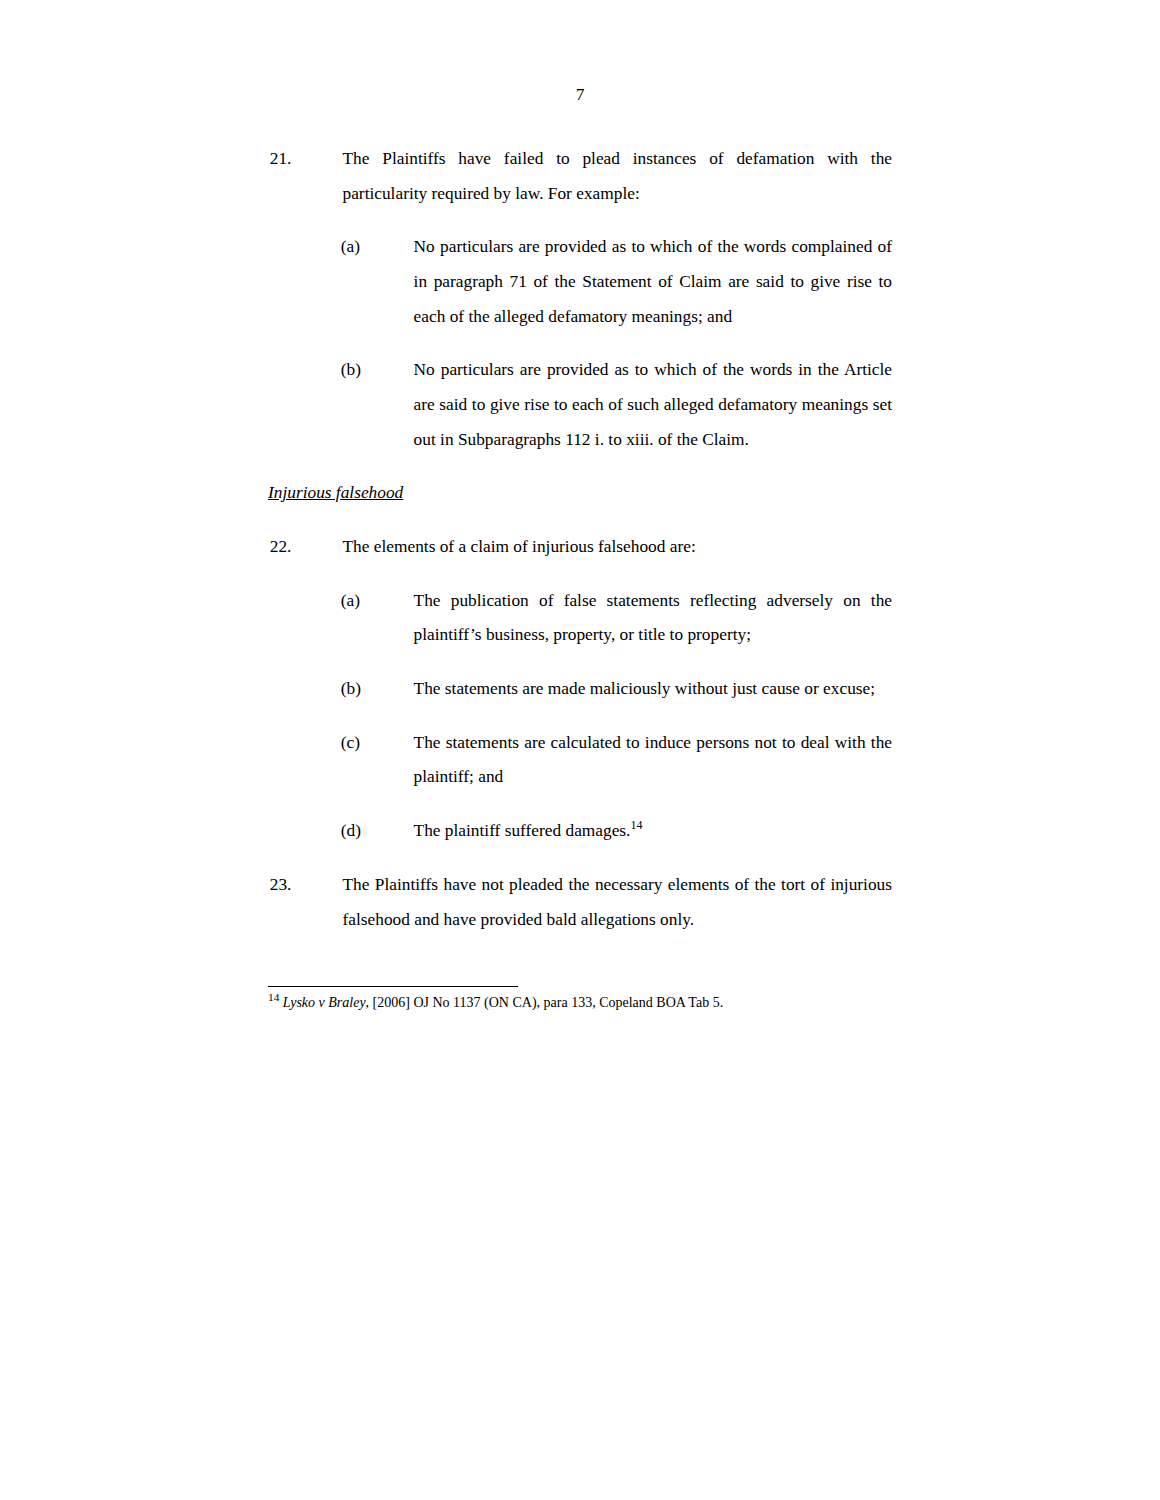7
21.
The Plaintiffs have failed to plead instances of defamation with the particularity required by law. For example:
(a)
No particulars are provided as to which of the words complained of in paragraph 71 of the Statement of Claim are said to give rise to each of the alleged defamatory meanings; and
(b)
No particulars are provided as to which of the words in the Article are said to give rise to each of such alleged defamatory meanings set out in Subparagraphs 112 i. to xiii. of the Claim.
Injurious falsehood
22.
The elements of a claim of injurious falsehood are:
(a)
The publication of false statements reflecting adversely on the plaintiff’s business, property, or title to property;
(b)
The statements are made maliciously without just cause or excuse;
(c)
The statements are calculated to induce persons not to deal with the plaintiff; and
(d)
The plaintiff suffered damages.14
23.
The Plaintiffs have not pleaded the necessary elements of the tort of injurious falsehood and have provided bald allegations only.
14 Lysko v Braley, [2006] OJ No 1137 (ON CA), para 133, Copeland BOA Tab 5.